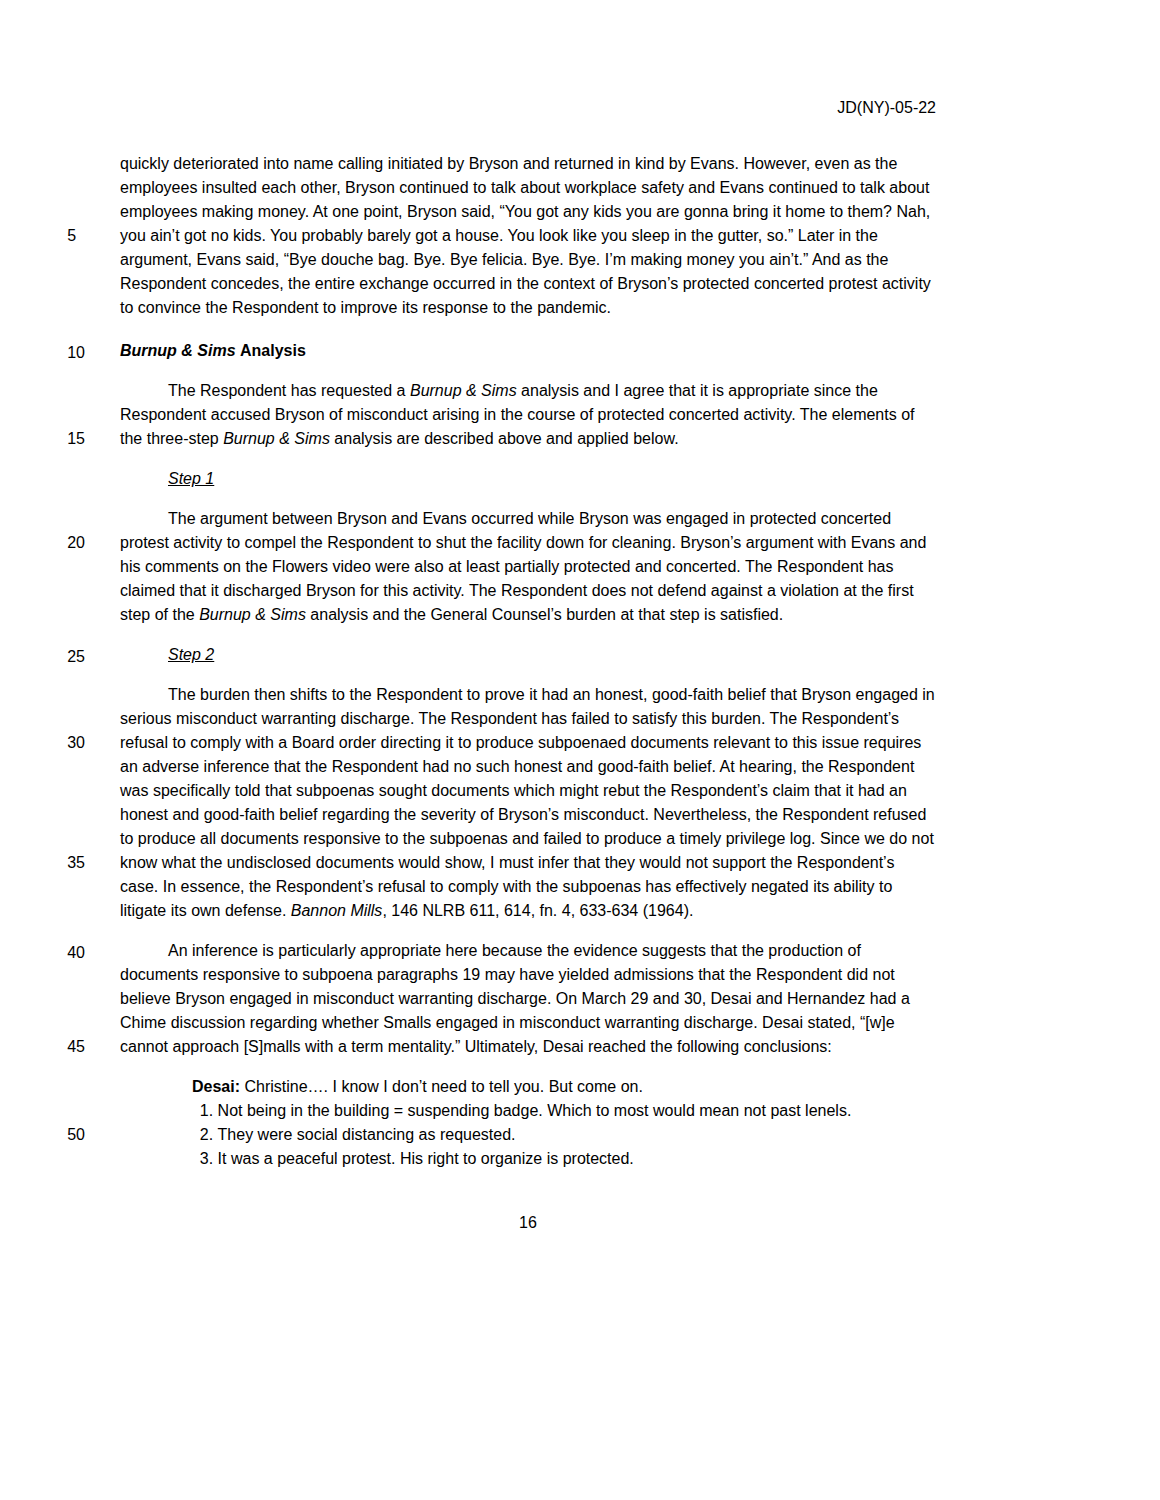JD(NY)-05-22
5
quickly deteriorated into name calling initiated by Bryson and returned in kind by Evans. However, even as the employees insulted each other, Bryson continued to talk about workplace safety and Evans continued to talk about employees making money. At one point, Bryson said, “You got any kids you are gonna bring it home to them? Nah, you ain’t got no kids. You probably barely got a house. You look like you sleep in the gutter, so.” Later in the argument, Evans said, “Bye douche bag. Bye. Bye felicia. Bye. Bye. I’m making money you ain’t.” And as the Respondent concedes, the entire exchange occurred in the context of Bryson’s protected concerted protest activity to convince the Respondent to improve its response to the pandemic.
10
Burnup & Sims Analysis
15
The Respondent has requested a Burnup & Sims analysis and I agree that it is appropriate since the Respondent accused Bryson of misconduct arising in the course of protected concerted activity. The elements of the three-step Burnup & Sims analysis are described above and applied below.
Step 1
20
The argument between Bryson and Evans occurred while Bryson was engaged in protected concerted protest activity to compel the Respondent to shut the facility down for cleaning. Bryson’s argument with Evans and his comments on the Flowers video were also at least partially protected and concerted. The Respondent has claimed that it discharged Bryson for this activity. The Respondent does not defend against a violation at the first step of the Burnup & Sims analysis and the General Counsel’s burden at that step is satisfied.
25
Step 2
30 35
The burden then shifts to the Respondent to prove it had an honest, good-faith belief that Bryson engaged in serious misconduct warranting discharge. The Respondent has failed to satisfy this burden. The Respondent’s refusal to comply with a Board order directing it to produce subpoenaed documents relevant to this issue requires an adverse inference that the Respondent had no such honest and good-faith belief. At hearing, the Respondent was specifically told that subpoenas sought documents which might rebut the Respondent’s claim that it had an honest and good-faith belief regarding the severity of Bryson’s misconduct. Nevertheless, the Respondent refused to produce all documents responsive to the subpoenas and failed to produce a timely privilege log. Since we do not know what the undisclosed documents would show, I must infer that they would not support the Respondent’s case. In essence, the Respondent’s refusal to comply with the subpoenas has effectively negated its ability to litigate its own defense. Bannon Mills, 146 NLRB 611, 614, fn. 4, 633-634 (1964).
40 45
An inference is particularly appropriate here because the evidence suggests that the production of documents responsive to subpoena paragraphs 19 may have yielded admissions that the Respondent did not believe Bryson engaged in misconduct warranting discharge. On March 29 and 30, Desai and Hernandez had a Chime discussion regarding whether Smalls engaged in misconduct warranting discharge. Desai stated, “[w]e cannot approach [S]malls with a term mentality.” Ultimately, Desai reached the following conclusions:
50
Desai: Christine…. I know I don’t need to tell you. But come on.
Not being in the building = suspending badge. Which to most would mean not past lenels.
They were social distancing as requested.
It was a peaceful protest. His right to organize is protected.
16